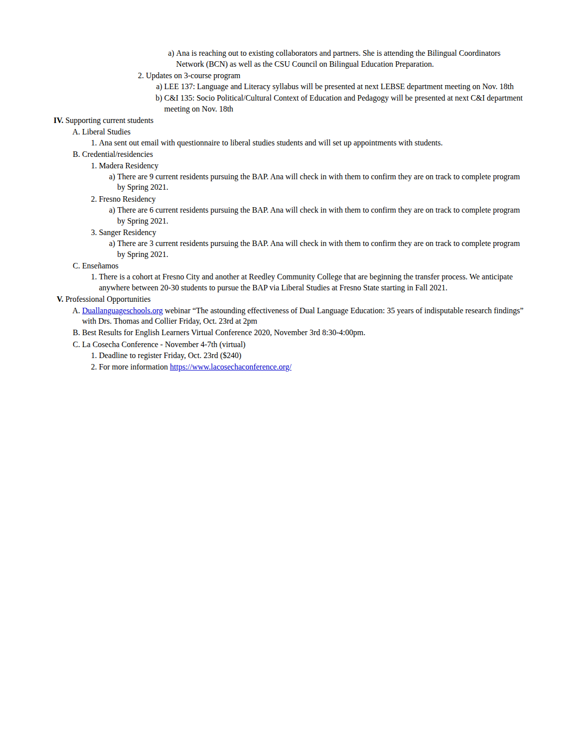Ana is reaching out to existing collaborators and partners. She is attending the Bilingual Coordinators Network (BCN) as well as the CSU Council on Bilingual Education Preparation.
Updates on 3-course program
LEE 137: Language and Literacy syllabus will be presented at next LEBSE department meeting on Nov. 18th
C&I 135: Socio Political/Cultural Context of Education and Pedagogy will be presented at next C&I department meeting on Nov. 18th
Supporting current students
Liberal Studies
Ana sent out email with questionnaire to liberal studies students and will set up appointments with students.
Credential/residencies
Madera Residency
There are 9 current residents pursuing the BAP. Ana will check in with them to confirm they are on track to complete program by Spring 2021.
Fresno Residency
There are 6 current residents pursuing the BAP. Ana will check in with them to confirm they are on track to complete program by Spring 2021.
Sanger Residency
There are 3 current residents pursuing the BAP. Ana will check in with them to confirm they are on track to complete program by Spring 2021.
Enseñamos
There is a cohort at Fresno City and another at Reedley Community College that are beginning the transfer process. We anticipate anywhere between 20-30 students to pursue the BAP via Liberal Studies at Fresno State starting in Fall 2021.
Professional Opportunities
Duallanguageschools.org webinar “The astounding effectiveness of Dual Language Education: 35 years of indisputable research findings” with Drs. Thomas and Collier Friday, Oct. 23rd at 2pm
Best Results for English Learners Virtual Conference 2020, November 3rd 8:30-4:00pm.
La Cosecha Conference - November 4-7th (virtual)
Deadline to register Friday, Oct. 23rd ($240)
For more information https://www.lacosechaconference.org/